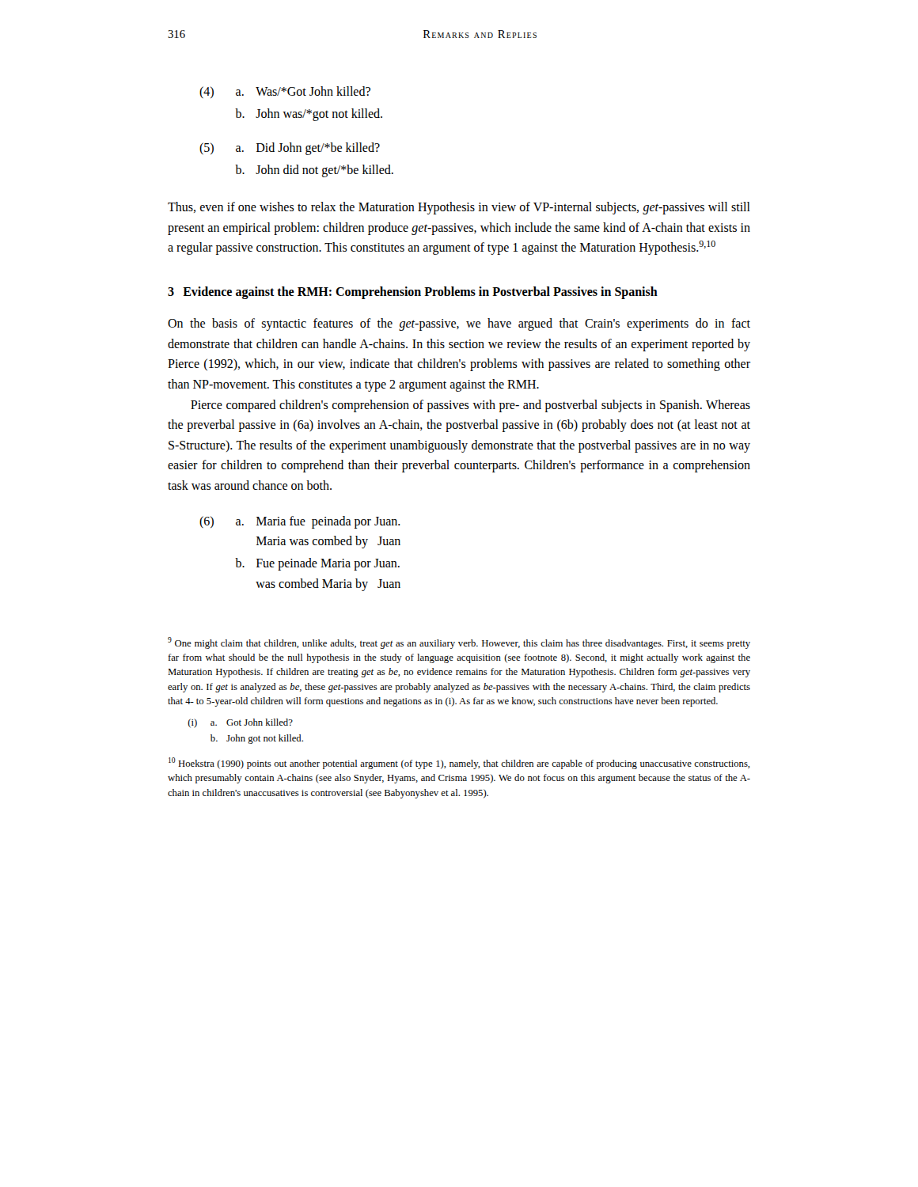316 Remarks and Replies
(4)
a. Was/*Got John killed?
b. John was/*got not killed.
(5)
a. Did John get/*be killed?
b. John did not get/*be killed.
Thus, even if one wishes to relax the Maturation Hypothesis in view of VP-internal subjects, get-passives will still present an empirical problem: children produce get-passives, which include the same kind of A-chain that exists in a regular passive construction. This constitutes an argument of type 1 against the Maturation Hypothesis.9,10
3 Evidence against the RMH: Comprehension Problems in Postverbal Passives in Spanish
On the basis of syntactic features of the get-passive, we have argued that Crain's experiments do in fact demonstrate that children can handle A-chains. In this section we review the results of an experiment reported by Pierce (1992), which, in our view, indicate that children's problems with passives are related to something other than NP-movement. This constitutes a type 2 argument against the RMH.
Pierce compared children's comprehension of passives with pre- and postverbal subjects in Spanish. Whereas the preverbal passive in (6a) involves an A-chain, the postverbal passive in (6b) probably does not (at least not at S-Structure). The results of the experiment unambiguously demonstrate that the postverbal passives are in no way easier for children to comprehend than their preverbal counterparts. Children's performance in a comprehension task was around chance on both.
(6)
a. Maria fue peinada por Juan. Maria was combed by Juan
b. Fue peinade Maria por Juan. was combed Maria by Juan
9 One might claim that children, unlike adults, treat get as an auxiliary verb. However, this claim has three disadvantages. First, it seems pretty far from what should be the null hypothesis in the study of language acquisition (see footnote 8). Second, it might actually work against the Maturation Hypothesis. If children are treating get as be, no evidence remains for the Maturation Hypothesis. Children form get-passives very early on. If get is analyzed as be, these get-passives are probably analyzed as be-passives with the necessary A-chains. Third, the claim predicts that 4- to 5-year-old children will form questions and negations as in (i). As far as we know, such constructions have never been reported.
(i)
a. Got John killed?
b. John got not killed.
10 Hoekstra (1990) points out another potential argument (of type 1), namely, that children are capable of producing unaccusative constructions, which presumably contain A-chains (see also Snyder, Hyams, and Crisma 1995). We do not focus on this argument because the status of the A-chain in children's unaccusatives is controversial (see Babyonyshev et al. 1995).